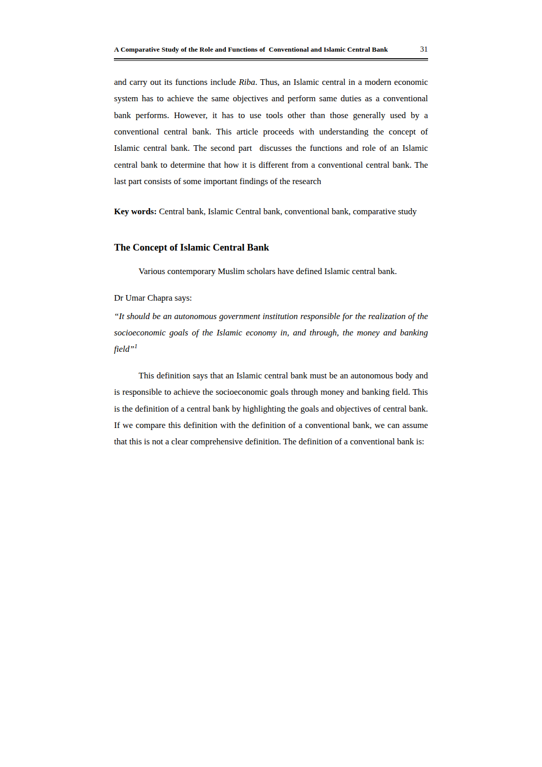A Comparative Study of the Role and Functions of Conventional and Islamic Central Bank
31
and carry out its functions include Riba. Thus, an Islamic central in a modern economic system has to achieve the same objectives and perform same duties as a conventional bank performs. However, it has to use tools other than those generally used by a conventional central bank. This article proceeds with understanding the concept of Islamic central bank. The second part discusses the functions and role of an Islamic central bank to determine that how it is different from a conventional central bank. The last part consists of some important findings of the research
Key words: Central bank, Islamic Central bank, conventional bank, comparative study
The Concept of Islamic Central Bank
Various contemporary Muslim scholars have defined Islamic central bank.
Dr Umar Chapra says:
“It should be an autonomous government institution responsible for the realization of the socioeconomic goals of the Islamic economy in, and through, the money and banking field”1
This definition says that an Islamic central bank must be an autonomous body and is responsible to achieve the socioeconomic goals through money and banking field. This is the definition of a central bank by highlighting the goals and objectives of central bank. If we compare this definition with the definition of a conventional bank, we can assume that this is not a clear comprehensive definition. The definition of a conventional bank is: